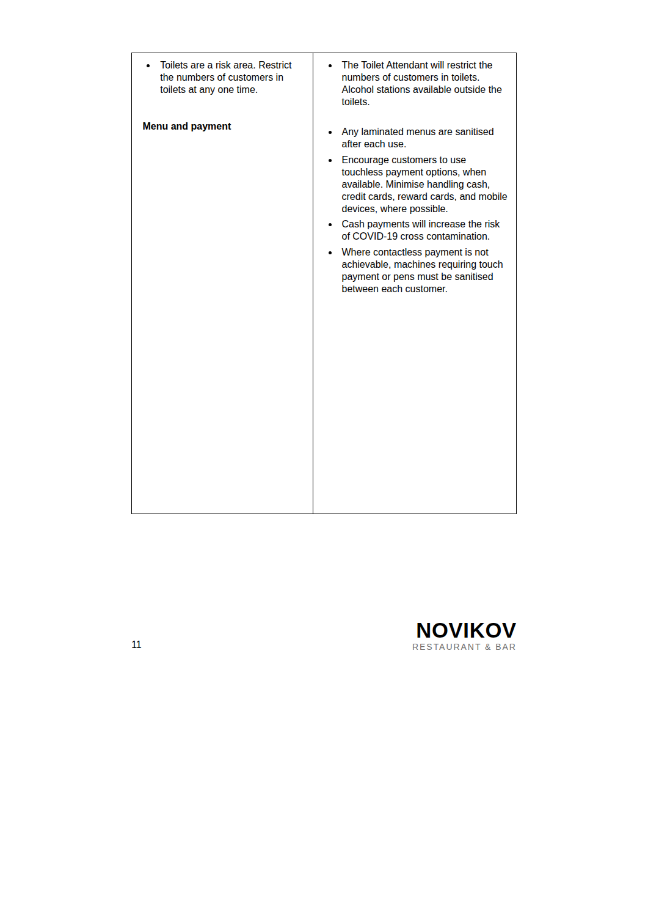| Toilets are a risk area. Restrict the numbers of customers in toilets at any one time. Menu and payment | The Toilet Attendant will restrict the numbers of customers in toilets. Alcohol stations available outside the toilets. Any laminated menus are sanitised after each use. Encourage customers to use touchless payment options, when available. Minimise handling cash, credit cards, reward cards, and mobile devices, where possible. Cash payments will increase the risk of COVID-19 cross contamination. Where contactless payment is not achievable, machines requiring touch payment or pens must be sanitised between each customer. |
11
NOVIKOV
RESTAURANT & BAR